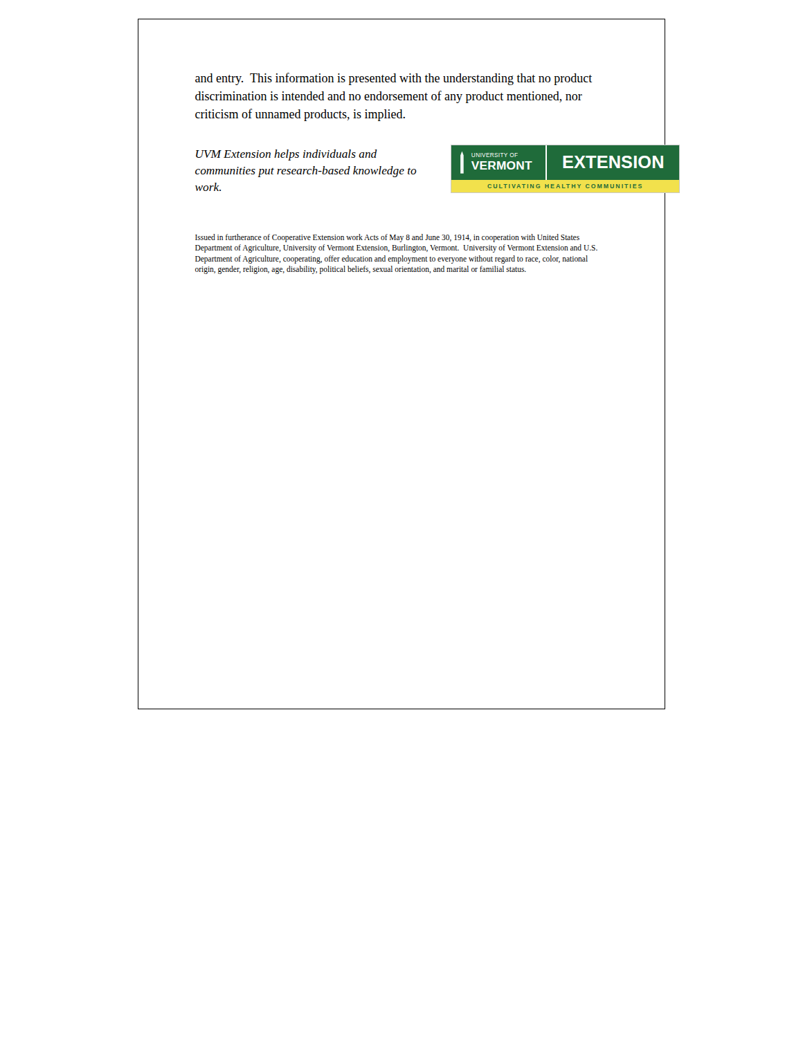and entry. This information is presented with the understanding that no product discrimination is intended and no endorsement of any product mentioned, nor criticism of unnamed products, is implied.
UVM Extension helps individuals and communities put research-based knowledge to work.
UNIVERSITY OF
VERMONT
EXTENSION
CULTIVATING HEALTHY COMMUNITIES
Issued in furtherance of Cooperative Extension work Acts of May 8 and June 30, 1914, in cooperation with United States Department of Agriculture, University of Vermont Extension, Burlington, Vermont. University of Vermont Extension and U.S. Department of Agriculture, cooperating, offer education and employment to everyone without regard to race, color, national origin, gender, religion, age, disability, political beliefs, sexual orientation, and marital or familial status.